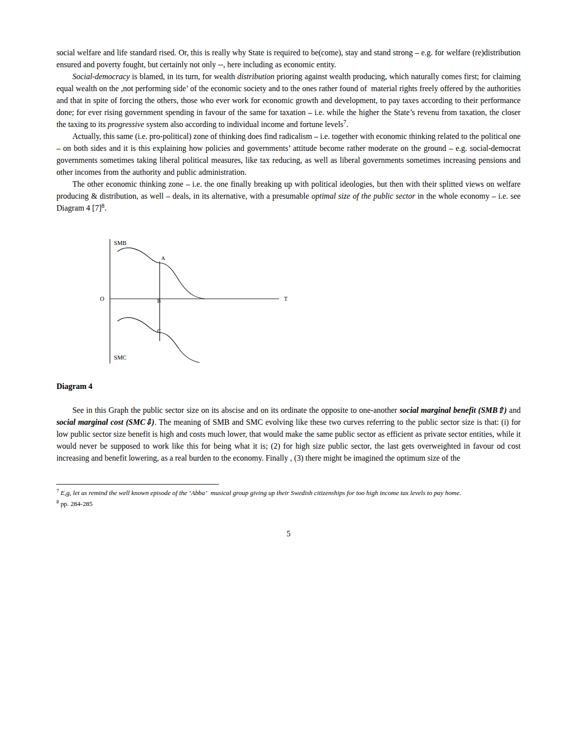social welfare and life standard rised. Or, this is really why State is required to be(come), stay and stand strong – e.g. for welfare (re)distribution ensured and poverty fought, but certainly not only --, here including as economic entity.
Social-democracy is blamed, in its turn, for wealth distribution prioring against wealth producing, which naturally comes first; for claiming equal wealth on the ,not performing side’ of the economic society and to the ones rather found of material rights freely offered by the authorities and that in spite of forcing the others, those who ever work for economic growth and development, to pay taxes according to their performance done; for ever rising government spending in favour of the same for taxation – i.e. while the higher the State’s revenu from taxation, the closer the taxing to its progressive system also according to individual income and fortune levels7.
Actually, this same (i.e. pro-political) zone of thinking does find radicalism – i.e. together with economic thinking related to the political one – on both sides and it is this explaining how policies and governments’ attitude become rather moderate on the ground – e.g. social-democrat governments sometimes taking liberal political measures, like tax reducing, as well as liberal governments sometimes increasing pensions and other incomes from the authority and public administration.
The other economic thinking zone – i.e. the one finally breaking up with political ideologies, but then with their splitted views on welfare producing & distribution, as well – deals, in its alternative, with a presumable optimal size of the public sector in the whole economy – i.e. see Diagram 4 [7]8.
SMB SMC O T A B C
Diagram 4
See in this Graph the public sector size on its abscise and on its ordinate the opposite to one-another social marginal benefit (SMB⇧) and social marginal cost (SMC⇩). The meaning of SMB and SMC evolving like these two curves referring to the public sector size is that: (i) for low public sector size benefit is high and costs much lower, that would make the same public sector as efficient as private sector entities, while it would never be supposed to work like this for being what it is; (2) for high size public sector, the last gets overweighted in favour od cost increasing and benefit lowering, as a real burden to the economy. Finally , (3) there might be imagined the optimum size of the
7 E,g, let us remind the well known episode of the ‘Abba’ musical group giving up their Swedish citizenships for too high income tax levels to pay home.
8 pp. 284-285
5